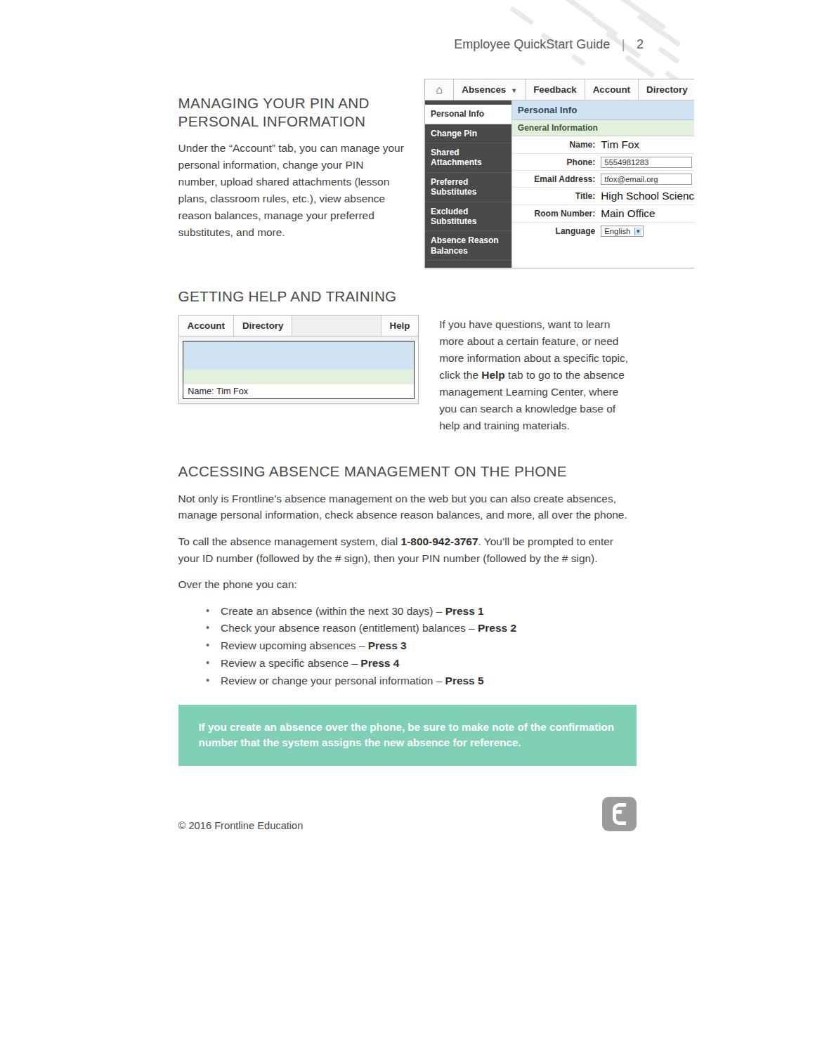Employee QuickStart Guide | 2
MANAGING YOUR PIN AND
PERSONAL INFORMATION
Under the “Account” tab, you can manage your personal information, change your PIN number, upload shared attachments (lesson plans, classroom rules, etc.), view absence reason balances, manage your preferred substitutes, and more.
⌂
Absences ▼
Feedback
Account
Directory
Personal Info
Change Pin
Shared
Attachments
Preferred
Substitutes
Excluded
Substitutes
Absence Reason
Balances
Personal Info
General Information
Name:
Tim Fox
Phone:
5554981283
Email Address:
tfox@email.org
Title:
High School Science
Room Number:
Main Office
Language
English ▾
GETTING HELP AND TRAINING
Account
Directory
Help
Name: Tim Fox
If you have questions, want to learn more about a certain feature, or need more information about a specific topic, click the Help tab to go to the absence management Learning Center, where you can search a knowledge base of help and training materials.
ACCESSING ABSENCE MANAGEMENT ON THE PHONE
Not only is Frontline’s absence management on the web but you can also create absences, manage personal information, check absence reason balances, and more, all over the phone.
To call the absence management system, dial 1-800-942-3767. You’ll be prompted to enter your ID number (followed by the # sign), then your PIN number (followed by the # sign).
Over the phone you can:
Create an absence (within the next 30 days) – Press 1
Check your absence reason (entitlement) balances – Press 2
Review upcoming absences – Press 3
Review a specific absence – Press 4
Review or change your personal information – Press 5
If you create an absence over the phone, be sure to make note of the confirmation number that the system assigns the new absence for reference.
© 2016 Frontline Education